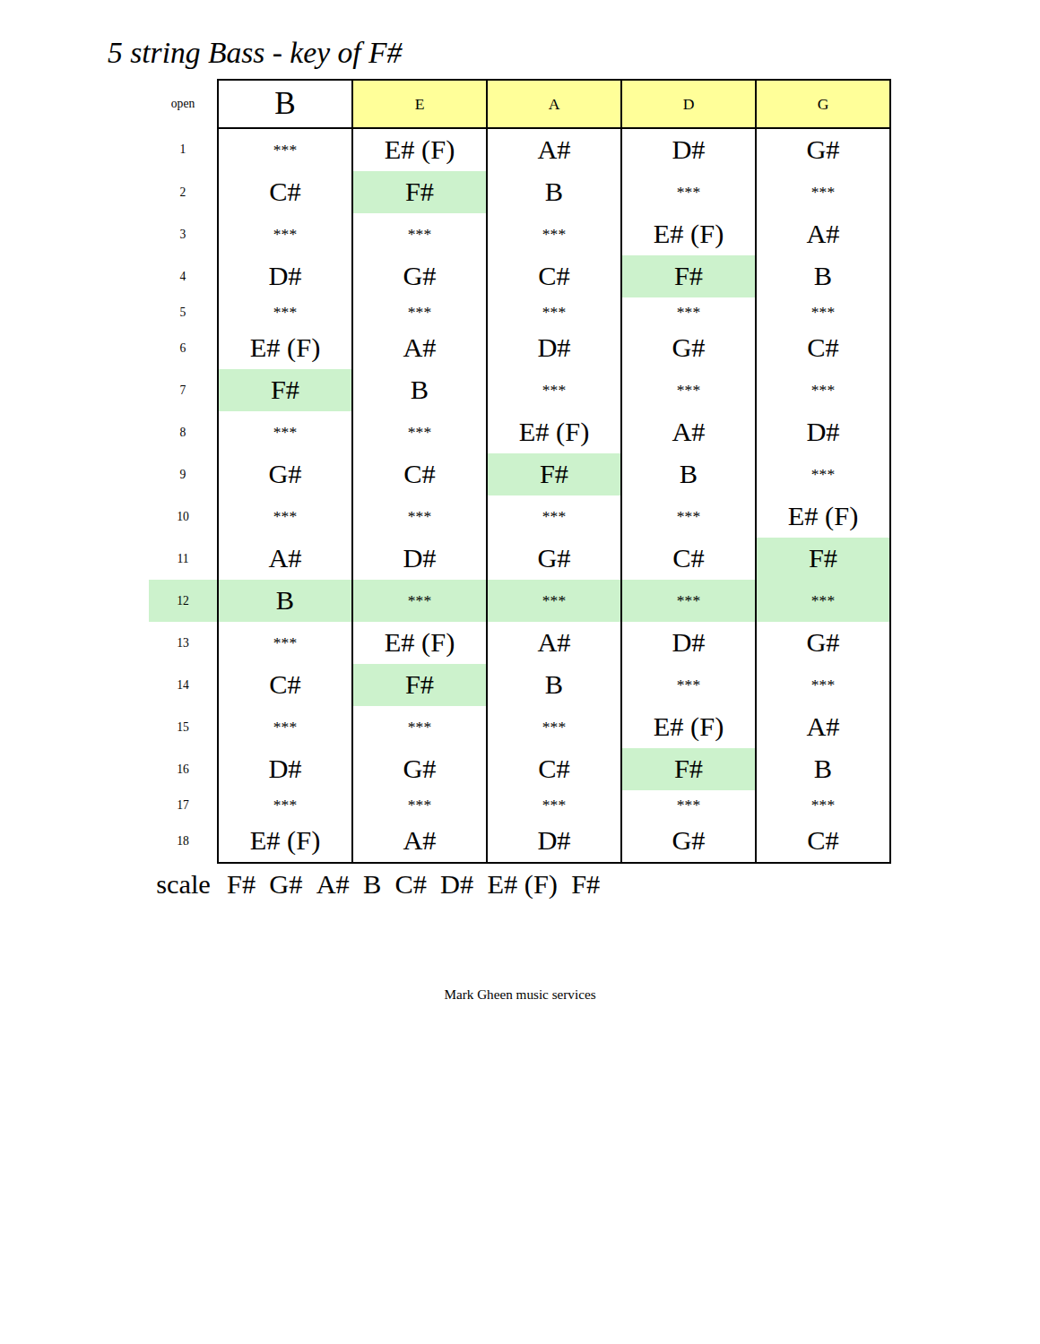5 string Bass - key of F#
| open | B | E | A | D | G |
| 1 | *** | E# (F) | A# | D# | G# |
| 2 | C# | F# | B | *** | *** |
| 3 | *** | *** | *** | E# (F) | A# |
| 4 | D# | G# | C# | F# | B |
| 5 | *** | *** | *** | *** | *** |
| 6 | E# (F) | A# | D# | G# | C# |
| 7 | F# | B | *** | *** | *** |
| 8 | *** | *** | E# (F) | A# | D# |
| 9 | G# | C# | F# | B | *** |
| 10 | *** | *** | *** | *** | E# (F) |
| 11 | A# | D# | G# | C# | F# |
| 12 | B | *** | *** | *** | *** |
| 13 | *** | E# (F) | A# | D# | G# |
| 14 | C# | F# | B | *** | *** |
| 15 | *** | *** | *** | E# (F) | A# |
| 16 | D# | G# | C# | F# | B |
| 17 | *** | *** | *** | *** | *** |
| 18 | E# (F) | A# | D# | G# | C# |
| scale | F# G# A# B C# D# E# (F) F# |
Mark Gheen music services